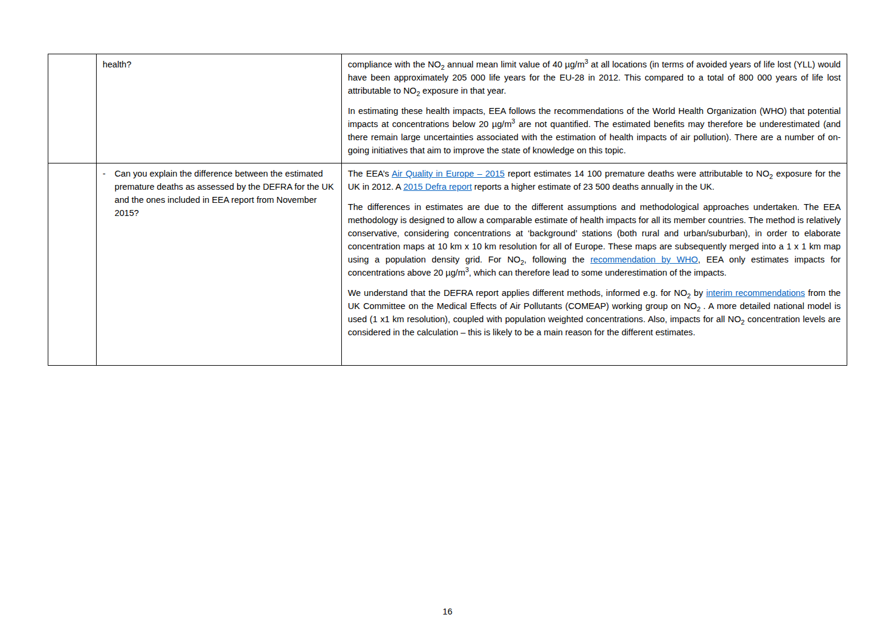| | health? | compliance with the NO 2 annual mean limit value of 40 µg/m 3 at all locations (in terms of avoided years of life lost (YLL) would have been approximately 205 000 life years for the EU‑28 in 2012. This compared to a total of 800 000 years of life lost attributable to NO 2 exposure in that year. In estimating these health impacts, EEA follows the recommendations of the World Health Organization (WHO) that potential impacts at concentrations below 20 µg/m 3 are not quantified. The estimated benefits may therefore be underestimated (and there remain large uncertainties associated with the estimation of health impacts of air pollution). There are a number of on-going initiatives that aim to improve the state of knowledge on this topic. |
| | - Can you explain the difference between the estimated premature deaths as assessed by the DEFRA for the UK and the ones included in EEA report from November 2015? | The EEA’s Air Quality in Europe – 2015 report estimates 14 100 premature deaths were attributable to NO 2 exposure for the UK in 2012. A 2015 Defra report reports a higher estimate of 23 500 deaths annually in the UK. The differences in estimates are due to the different assumptions and methodological approaches undertaken. The EEA methodology is designed to allow a comparable estimate of health impacts for all its member countries. The method is relatively conservative, considering concentrations at ‘background’ stations (both rural and urban/suburban), in order to elaborate concentration maps at 10 km x 10 km resolution for all of Europe. These maps are subsequently merged into a 1 x 1 km map using a population density grid. For NO 2 , following the recommendation by WHO , EEA only estimates impacts for concentrations above 20 µg/m 3 , which can therefore lead to some underestimation of the impacts. We understand that the DEFRA report applies different methods, informed e.g. for NO 2 by interim recommendations from the UK Committee on the Medical Effects of Air Pollutants (COMEAP) working group on NO 2 . A more detailed national model is used (1 x1 km resolution), coupled with population weighted concentrations. Also, impacts for all NO 2 concentration levels are considered in the calculation – this is likely to be a main reason for the different estimates. |
16